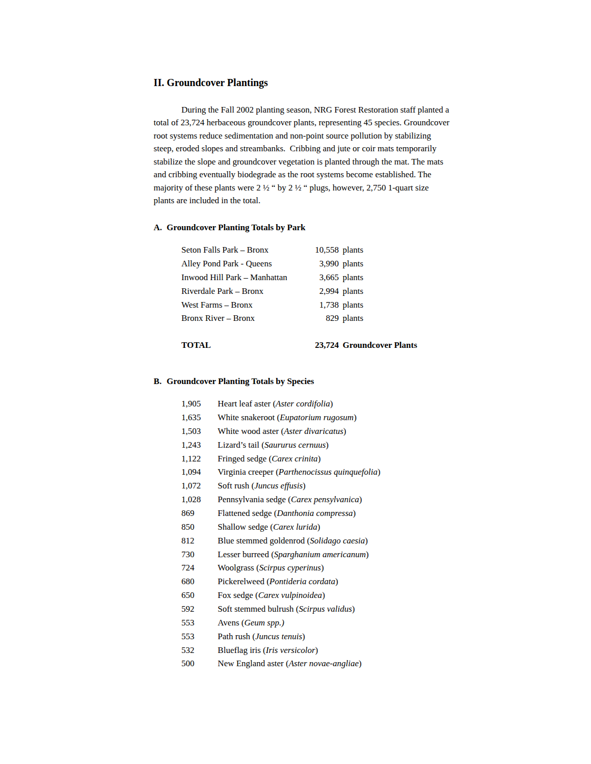II. Groundcover Plantings
During the Fall 2002 planting season, NRG Forest Restoration staff planted a total of 23,724 herbaceous groundcover plants, representing 45 species. Groundcover root systems reduce sedimentation and non-point source pollution by stabilizing steep, eroded slopes and streambanks. Cribbing and jute or coir mats temporarily stabilize the slope and groundcover vegetation is planted through the mat. The mats and cribbing eventually biodegrade as the root systems become established. The majority of these plants were 2 ½ “ by 2 ½ “ plugs, however, 2,750 1-quart size plants are included in the total.
A. Groundcover Planting Totals by Park
| Seton Falls Park – Bronx | 10,558 | plants |
| Alley Pond Park - Queens | 3,990 | plants |
| Inwood Hill Park – Manhattan | 3,665 | plants |
| Riverdale Park – Bronx | 2,994 | plants |
| West Farms – Bronx | 1,738 | plants |
| Bronx River – Bronx | 829 | plants |
| TOTAL | 23,724 | Groundcover Plants |
B. Groundcover Planting Totals by Species
| 1,905 | Heart leaf aster ( Aster cordifolia ) |
| 1,635 | White snakeroot ( Eupatorium rugosum ) |
| 1,503 | White wood aster ( Aster divaricatus ) |
| 1,243 | Lizard’s tail ( Saururus cernuus ) |
| 1,122 | Fringed sedge ( Carex crinita ) |
| 1,094 | Virginia creeper ( Parthenocissus quinquefolia ) |
| 1,072 | Soft rush ( Juncus effusis ) |
| 1,028 | Pennsylvania sedge ( Carex pensylvanica ) |
| 869 | Flattened sedge ( Danthonia compressa ) |
| 850 | Shallow sedge ( Carex lurida ) |
| 812 | Blue stemmed goldenrod ( Solidago caesia ) |
| 730 | Lesser burreed ( Sparghanium americanum ) |
| 724 | Woolgrass ( Scirpus cyperinus ) |
| 680 | Pickerelweed ( Pontideria cordata ) |
| 650 | Fox sedge ( Carex vulpinoidea ) |
| 592 | Soft stemmed bulrush ( Scirpus validus ) |
| 553 | Avens ( Geum spp.) |
| 553 | Path rush ( Juncus tenuis ) |
| 532 | Blueflag iris ( Iris versicolor ) |
| 500 | New England aster ( Aster novae-angliae ) |